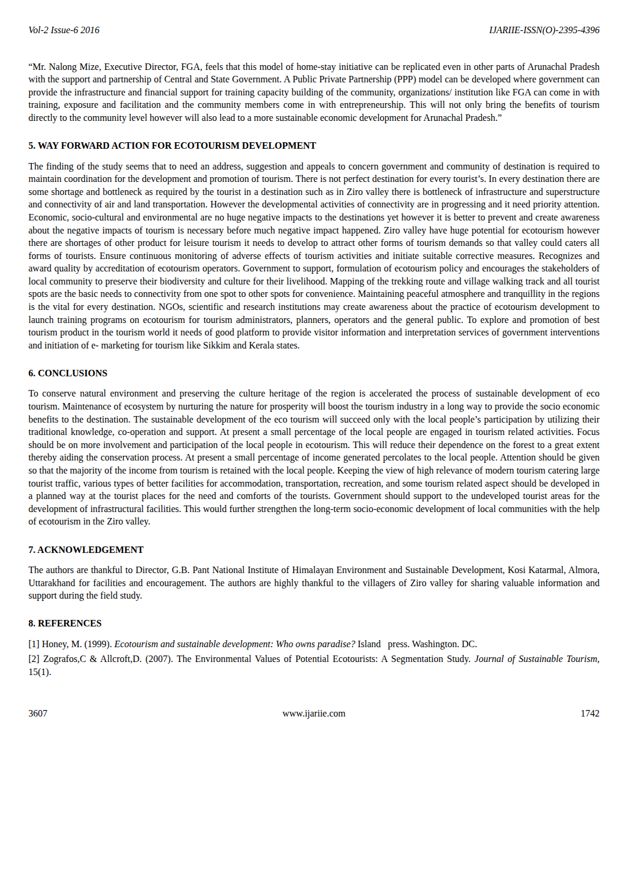Vol-2 Issue-6 2016
IJARIIE-ISSN(O)-2395-4396
“Mr. Nalong Mize, Executive Director, FGA, feels that this model of home-stay initiative can be replicated even in other parts of Arunachal Pradesh with the support and partnership of Central and State Government. A Public Private Partnership (PPP) model can be developed where government can provide the infrastructure and financial support for training capacity building of the community, organizations/ institution like FGA can come in with training, exposure and facilitation and the community members come in with entrepreneurship. This will not only bring the benefits of tourism directly to the community level however will also lead to a more sustainable economic development for Arunachal Pradesh.”
5. WAY FORWARD ACTION FOR ECOTOURISM DEVELOPMENT
The finding of the study seems that to need an address, suggestion and appeals to concern government and community of destination is required to maintain coordination for the development and promotion of tourism. There is not perfect destination for every tourist’s. In every destination there are some shortage and bottleneck as required by the tourist in a destination such as in Ziro valley there is bottleneck of infrastructure and superstructure and connectivity of air and land transportation. However the developmental activities of connectivity are in progressing and it need priority attention. Economic, socio-cultural and environmental are no huge negative impacts to the destinations yet however it is better to prevent and create awareness about the negative impacts of tourism is necessary before much negative impact happened. Ziro valley have huge potential for ecotourism however there are shortages of other product for leisure tourism it needs to develop to attract other forms of tourism demands so that valley could caters all forms of tourists. Ensure continuous monitoring of adverse effects of tourism activities and initiate suitable corrective measures. Recognizes and award quality by accreditation of ecotourism operators. Government to support, formulation of ecotourism policy and encourages the stakeholders of local community to preserve their biodiversity and culture for their livelihood. Mapping of the trekking route and village walking track and all tourist spots are the basic needs to connectivity from one spot to other spots for convenience. Maintaining peaceful atmosphere and tranquillity in the regions is the vital for every destination. NGOs, scientific and research institutions may create awareness about the practice of ecotourism development to launch training programs on ecotourism for tourism administrators, planners, operators and the general public. To explore and promotion of best tourism product in the tourism world it needs of good platform to provide visitor information and interpretation services of government interventions and initiation of e- marketing for tourism like Sikkim and Kerala states.
6. CONCLUSIONS
To conserve natural environment and preserving the culture heritage of the region is accelerated the process of sustainable development of eco tourism. Maintenance of ecosystem by nurturing the nature for prosperity will boost the tourism industry in a long way to provide the socio economic benefits to the destination. The sustainable development of the eco tourism will succeed only with the local people’s participation by utilizing their traditional knowledge, co-operation and support. At present a small percentage of the local people are engaged in tourism related activities. Focus should be on more involvement and participation of the local people in ecotourism. This will reduce their dependence on the forest to a great extent thereby aiding the conservation process. At present a small percentage of income generated percolates to the local people. Attention should be given so that the majority of the income from tourism is retained with the local people. Keeping the view of high relevance of modern tourism catering large tourist traffic, various types of better facilities for accommodation, transportation, recreation, and some tourism related aspect should be developed in a planned way at the tourist places for the need and comforts of the tourists. Government should support to the undeveloped tourist areas for the development of infrastructural facilities. This would further strengthen the long-term socio-economic development of local communities with the help of ecotourism in the Ziro valley.
7. ACKNOWLEDGEMENT
The authors are thankful to Director, G.B. Pant National Institute of Himalayan Environment and Sustainable Development, Kosi Katarmal, Almora, Uttarakhand for facilities and encouragement. The authors are highly thankful to the villagers of Ziro valley for sharing valuable information and support during the field study.
8. REFERENCES
[1] Honey, M. (1999). Ecotourism and sustainable development: Who owns paradise? Island press. Washington. DC.
[2] Zografos,C & Allcroft,D. (2007). The Environmental Values of Potential Ecotourists: A Segmentation Study. Journal of Sustainable Tourism, 15(1).
3607
www.ijariie.com
1742